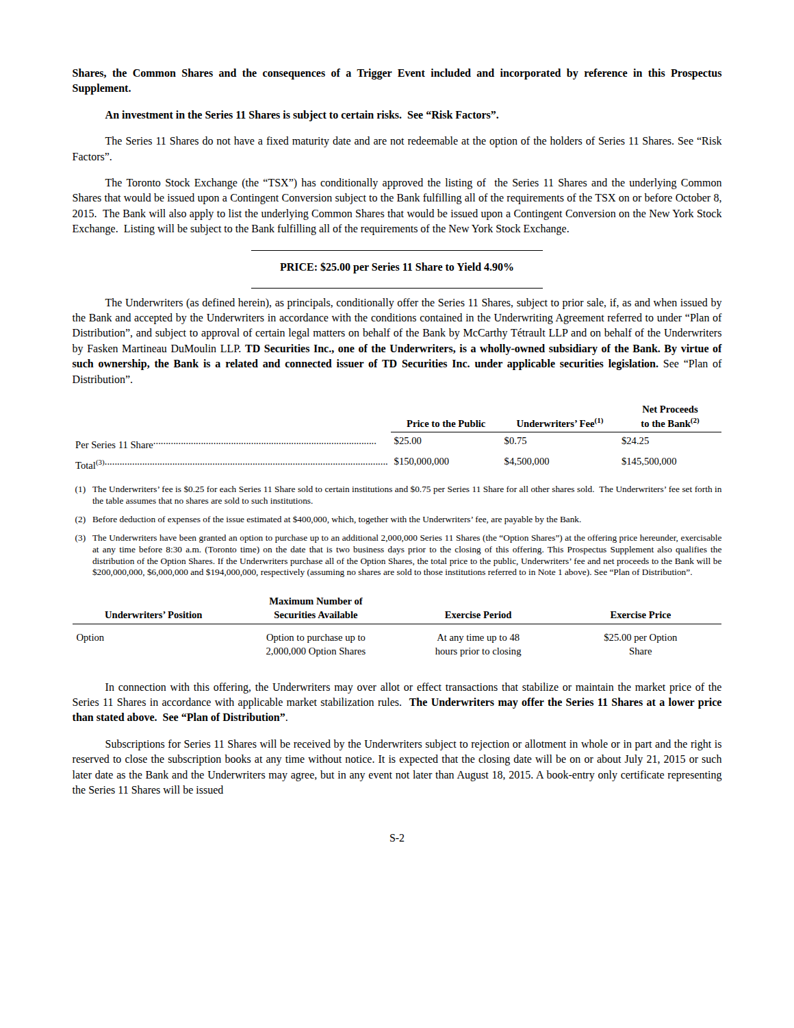Shares, the Common Shares and the consequences of a Trigger Event included and incorporated by reference in this Prospectus Supplement.
An investment in the Series 11 Shares is subject to certain risks. See “Risk Factors”.
The Series 11 Shares do not have a fixed maturity date and are not redeemable at the option of the holders of Series 11 Shares. See “Risk Factors”.
The Toronto Stock Exchange (the “TSX”) has conditionally approved the listing of the Series 11 Shares and the underlying Common Shares that would be issued upon a Contingent Conversion subject to the Bank fulfilling all of the requirements of the TSX on or before October 8, 2015. The Bank will also apply to list the underlying Common Shares that would be issued upon a Contingent Conversion on the New York Stock Exchange. Listing will be subject to the Bank fulfilling all of the requirements of the New York Stock Exchange.
PRICE: $25.00 per Series 11 Share to Yield 4.90%
The Underwriters (as defined herein), as principals, conditionally offer the Series 11 Shares, subject to prior sale, if, as and when issued by the Bank and accepted by the Underwriters in accordance with the conditions contained in the Underwriting Agreement referred to under “Plan of Distribution”, and subject to approval of certain legal matters on behalf of the Bank by McCarthy Tétrault LLP and on behalf of the Underwriters by Fasken Martineau DuMoulin LLP. TD Securities Inc., one of the Underwriters, is a wholly-owned subsidiary of the Bank. By virtue of such ownership, the Bank is a related and connected issuer of TD Securities Inc. under applicable securities legislation. See “Plan of Distribution”.
| | Price to the Public | Underwriters’ Fee (1) | Net Proceeds to the Bank (2) |
| --- | --- | --- | --- |
| Per Series 11 Share ......................................................................................... | $25.00 | $0.75 | $24.25 |
| Total (3) ................................................................................................................. | $150,000,000 | $4,500,000 | $145,500,000 |
The Underwriters’ fee is $0.25 for each Series 11 Share sold to certain institutions and $0.75 per Series 11 Share for all other shares sold. The Underwriters’ fee set forth in the table assumes that no shares are sold to such institutions.
Before deduction of expenses of the issue estimated at $400,000, which, together with the Underwriters’ fee, are payable by the Bank.
The Underwriters have been granted an option to purchase up to an additional 2,000,000 Series 11 Shares (the “Option Shares”) at the offering price hereunder, exercisable at any time before 8:30 a.m. (Toronto time) on the date that is two business days prior to the closing of this offering. This Prospectus Supplement also qualifies the distribution of the Option Shares. If the Underwriters purchase all of the Option Shares, the total price to the public, Underwriters’ fee and net proceeds to the Bank will be $200,000,000, $6,000,000 and $194,000,000, respectively (assuming no shares are sold to those institutions referred to in Note 1 above). See “Plan of Distribution”.
| Underwriters’ Position | Maximum Number of Securities Available | Exercise Period | Exercise Price |
| --- | --- | --- | --- |
| Option | Option to purchase up to 2,000,000 Option Shares | At any time up to 48 hours prior to closing | $25.00 per Option Share |
In connection with this offering, the Underwriters may over allot or effect transactions that stabilize or maintain the market price of the Series 11 Shares in accordance with applicable market stabilization rules. The Underwriters may offer the Series 11 Shares at a lower price than stated above. See “Plan of Distribution”.
Subscriptions for Series 11 Shares will be received by the Underwriters subject to rejection or allotment in whole or in part and the right is reserved to close the subscription books at any time without notice. It is expected that the closing date will be on or about July 21, 2015 or such later date as the Bank and the Underwriters may agree, but in any event not later than August 18, 2015. A book-entry only certificate representing the Series 11 Shares will be issued
S-2